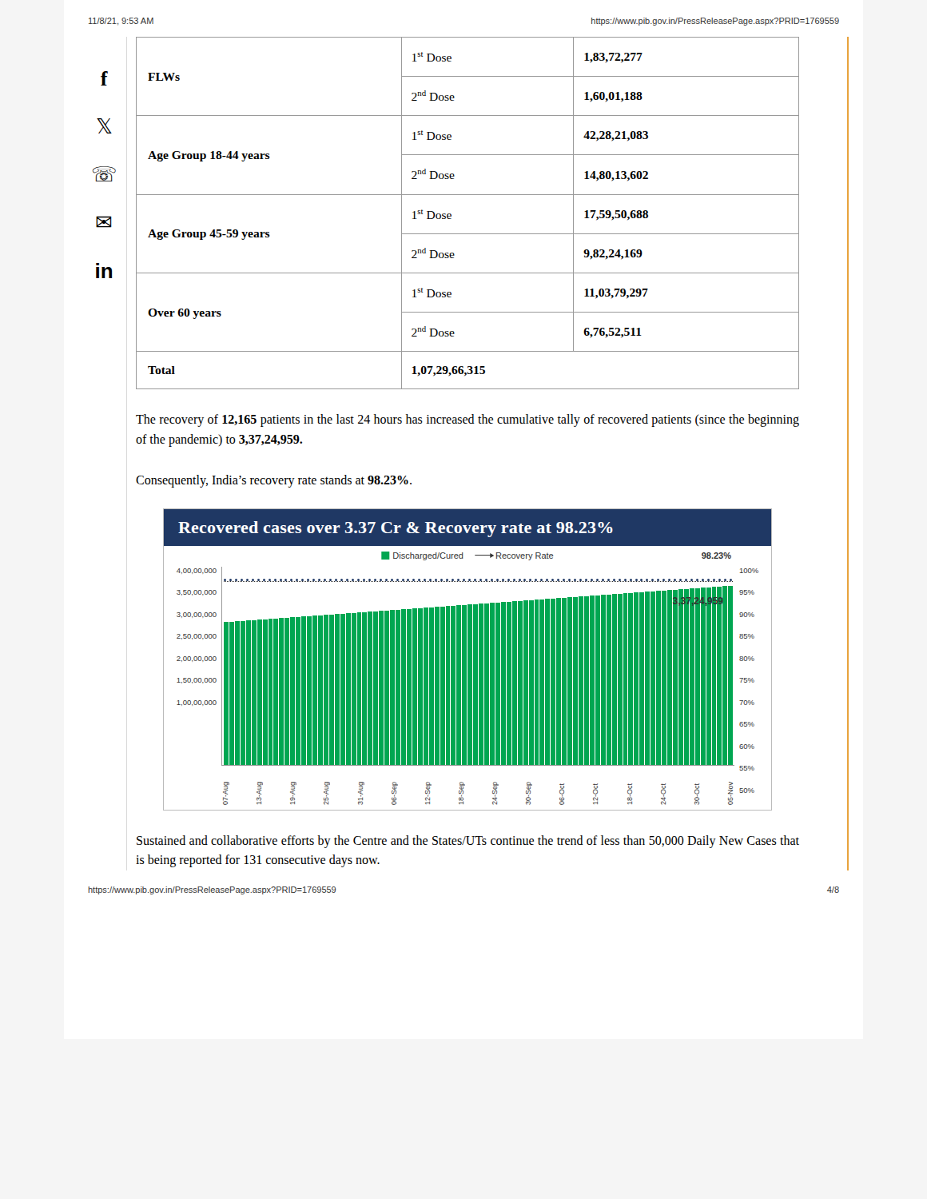11/8/21, 9:53 AM
https://www.pib.gov.in/PressReleasePage.aspx?PRID=1769559
f
𝕏
☏
✉
in
| FLWs | 1 st Dose | 1,83,72,277 |
| 2 nd Dose | 1,60,01,188 |
| Age Group 18-44 years | 1 st Dose | 42,28,21,083 |
| 2 nd Dose | 14,80,13,602 |
| Age Group 45-59 years | 1 st Dose | 17,59,50,688 |
| 2 nd Dose | 9,82,24,169 |
| Over 60 years | 1 st Dose | 11,03,79,297 |
| 2 nd Dose | 6,76,52,511 |
| Total | 1,07,29,66,315 |
The recovery of 12,165 patients in the last 24 hours has increased the cumulative tally of recovered patients (since the beginning of the pandemic) to 3,37,24,959.
Consequently, India’s recovery rate stands at 98.23%.
Recovered cases over 3.37 Cr & Recovery rate at 98.23%
Discharged/Cured Recovery Rate
98.23%
4,00,00,000
3,50,00,000
3,00,00,000
2,50,00,000
2,00,00,000
1,50,00,000
1,00,00,000
100%
95%
90%
85%
80%
75%
70%
65%
60%
55%
50%
3,37,24,959
07-Aug 13-Aug 19-Aug 25-Aug 31-Aug 06-Sep 12-Sep 18-Sep 24-Sep 30-Sep 06-Oct 12-Oct 18-Oct 24-Oct 30-Oct 05-Nov
Sustained and collaborative efforts by the Centre and the States/UTs continue the trend of less than 50,000 Daily New Cases that is being reported for 131 consecutive days now.
https://www.pib.gov.in/PressReleasePage.aspx?PRID=1769559
4/8